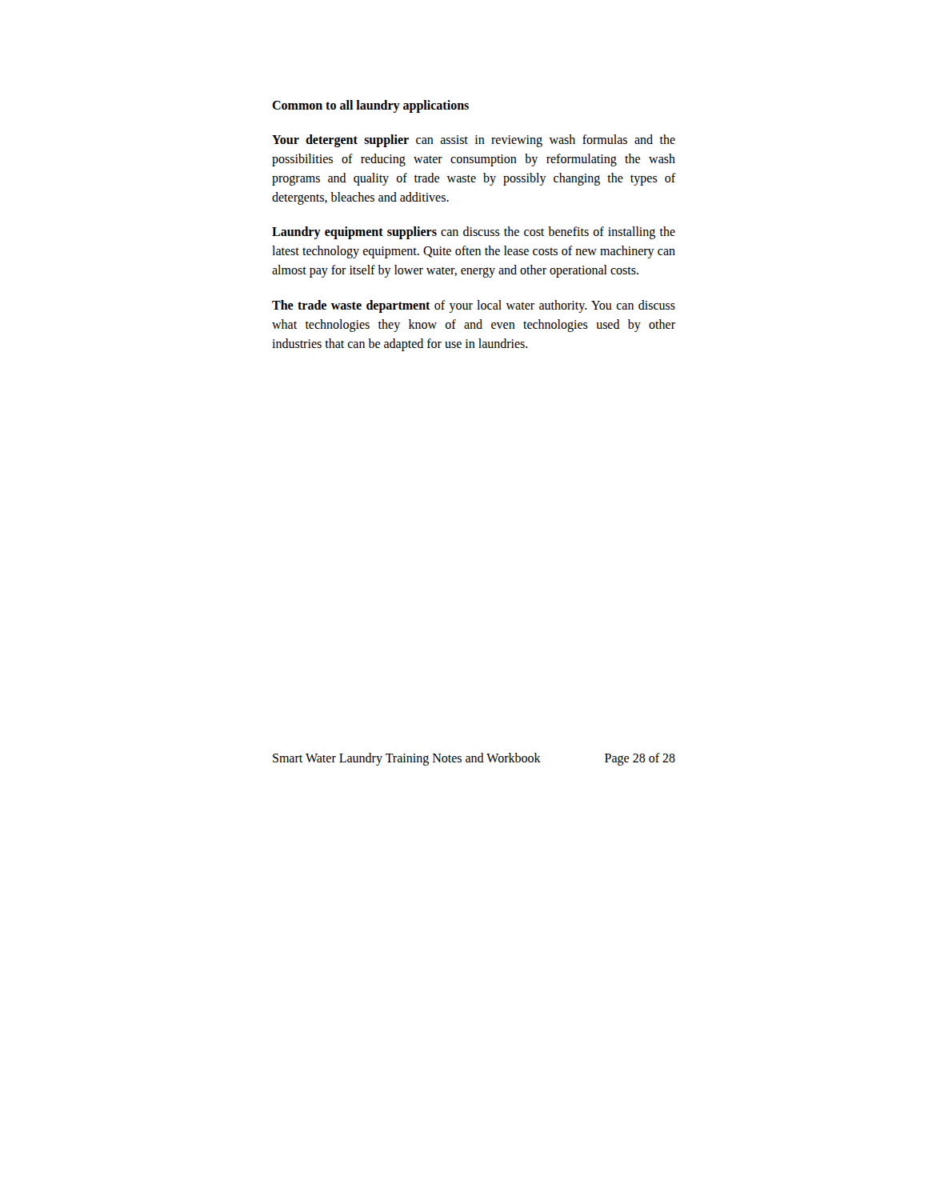Common to all laundry applications
Your detergent supplier can assist in reviewing wash formulas and the possibilities of reducing water consumption by reformulating the wash programs and quality of trade waste by possibly changing the types of detergents, bleaches and additives.
Laundry equipment suppliers can discuss the cost benefits of installing the latest technology equipment. Quite often the lease costs of new machinery can almost pay for itself by lower water, energy and other operational costs.
The trade waste department of your local water authority. You can discuss what technologies they know of and even technologies used by other industries that can be adapted for use in laundries.
Smart Water Laundry Training Notes and Workbook Page 28 of 28